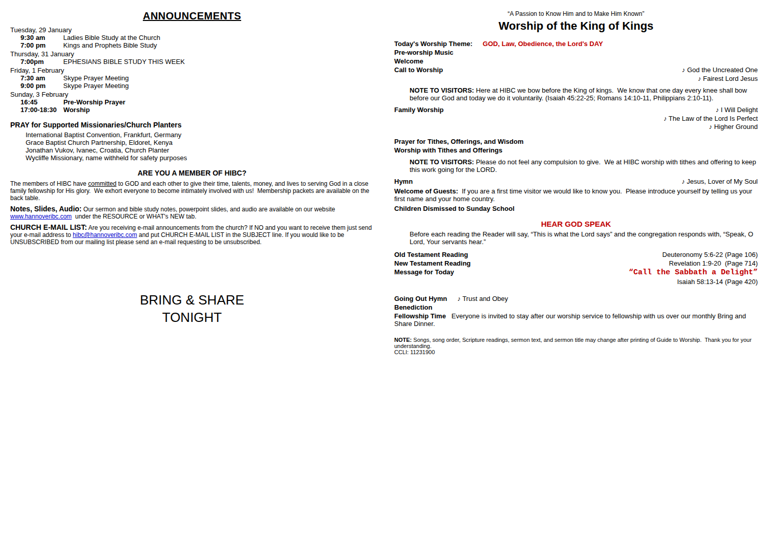ANNOUNCEMENTS
Tuesday, 29 January
9:30 am Ladies Bible Study at the Church
7:00 pm Kings and Prophets Bible Study
Thursday, 31 January
7:00pm EPHESIANS BIBLE STUDY THIS WEEK
Friday, 1 February
7:30 am Skype Prayer Meeting
9:00 pm Skype Prayer Meeting
Sunday, 3 February
16:45 Pre-Worship Prayer
17:00-18:30 Worship
PRAY for Supported Missionaries/Church Planters
International Baptist Convention, Frankfurt, Germany
Grace Baptist Church Partnership, Eldoret, Kenya
Jonathan Vukov, Ivanec, Croatia, Church Planter
Wycliffe Missionary, name withheld for safety purposes
ARE YOU A MEMBER OF HIBC?
The members of HIBC have committed to GOD and each other to give their time, talents, money, and lives to serving God in a close family fellowship for His glory. We exhort everyone to become intimately involved with us! Membership packets are available on the back table.
Notes, Slides, Audio: Our sermon and bible study notes, powerpoint slides, and audio are available on our website www.hannoveribc.com under the RESOURCE or WHAT's NEW tab.
CHURCH E-MAIL LIST: Are you receiving e-mail announcements from the church? If NO and you want to receive them just send your e-mail address to hibc@hannoveribc.com and put CHURCH E-MAIL LIST in the SUBJECT line. If you would like to be UNSUBSCRIBED from our mailing list please send an e-mail requesting to be unsubscribed.
BRING & SHARE
TONIGHT
“A Passion to Know Him and to Make Him Known”
Worship of the King of Kings
Today's Worship Theme: GOD, Law, Obedience, the Lord's DAY
Pre-worship Music
Welcome
Call to Worship ♪ God the Uncreated One
♪ Fairest Lord Jesus
NOTE TO VISITORS: Here at HIBC we bow before the King of kings. We know that one day every knee shall bow before our God and today we do it voluntarily. (Isaiah 45:22-25; Romans 14:10-11, Philippians 2:10-11).
Family Worship ♪ I Will Delight
♪ The Law of the Lord Is Perfect
♪ Higher Ground
Prayer for Tithes, Offerings, and Wisdom
Worship with Tithes and Offerings
NOTE TO VISITORS: Please do not feel any compulsion to give. We at HIBC worship with tithes and offering to keep this work going for the LORD.
Hymn ♪ Jesus, Lover of My Soul
Welcome of Guests: If you are a first time visitor we would like to know you. Please introduce yourself by telling us your first name and your home country.
Children Dismissed to Sunday School
HEAR GOD SPEAK
Before each reading the Reader will say, “This is what the Lord says” and the congregation responds with, “Speak, O Lord, Your servants hear.”
Old Testament Reading Deuteronomy 5:6-22 (Page 106)
New Testament Reading Revelation 1:9-20 (Page 714)
Message for Today “Call the Sabbath a Delight”
Isaiah 58:13-14 (Page 420)
Going Out Hymn ♪ Trust and Obey
Benediction
Fellowship Time Everyone is invited to stay after our worship service to fellowship with us over our monthly Bring and Share Dinner.
NOTE: Songs, song order, Scripture readings, sermon text, and sermon title may change after printing of Guide to Worship. Thank you for your understanding.
CCLI: 11231900